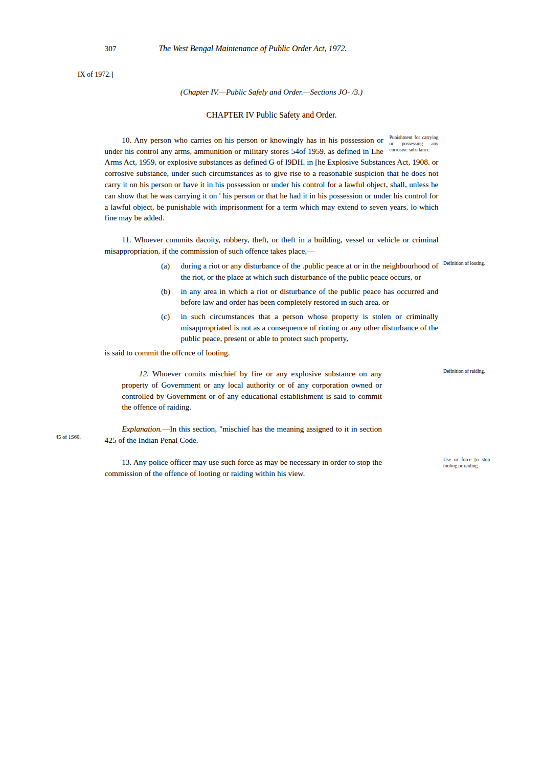307
The West Bengal Maintenance of Public Order Act, 1972.
IX of 1972.]
(Chapter IV.—Public Safely and Order.—Sections JO- /3.)
CHAPTER IV Public Safety and Order.
Punishment for carrying or possessing any corrosivc subs lancc.
10. Any person who carries on his person or knowingly has in his possession or under his control any arms, ammunition or military stores 54of 1959. as defined in Lhe Arms Act, 1959, or explosive substances as defined G of I9DH. in [he Explosive Substances Act, 1908. or corrosive substance, under such circumstances as to give rise to a reasonable suspicion that he does not carry it on his person or have it in his possession or under his control for a lawful object, shall, unless he can show that he was carrying it on ' his person or that he had it in his possession or under his control for a lawful object, be punishable with imprisonment for a term which may extend to seven years, lo which fine may be added.
11. Whoever commits dacoity, robbery, theft, or theft in a building, vessel or vehicle or criminal misappropriation, if the commission of such offence takes place,—
(a) during a riot or any disturbance of the .public peace at or in the neighbourhood of the riot, or the place at which such disturbance of the public peace occurs, or Definition of looting.
(b) in any area in which a riot or disturbance of the public peace has occurred and before law and order has been completely restored in such area, or
(c) in such circumstances that a person whose property is stolen or criminally misappropriated is not as a consequence of rioting or any other disturbance of the public peace, present or able to protect such property,
is said to commit the offcnce of looting.
Definition of raiding.
12. Whoever comits mischief by fire or any explosive substance on any property of Government or any local authority or of any corporation owned or controlled by Government or of any educational establishment is said to commit the offence of raiding.
45 of 1S60.
Explanation.—In this section, "mischief has the meaning assigned to it in section 425 of the Indian Penal Code.
Use or force [o stop tooling or raiding.
13. Any police officer may use such force as may be necessary in order to stop the commission of the offence of looting or raiding within his view.